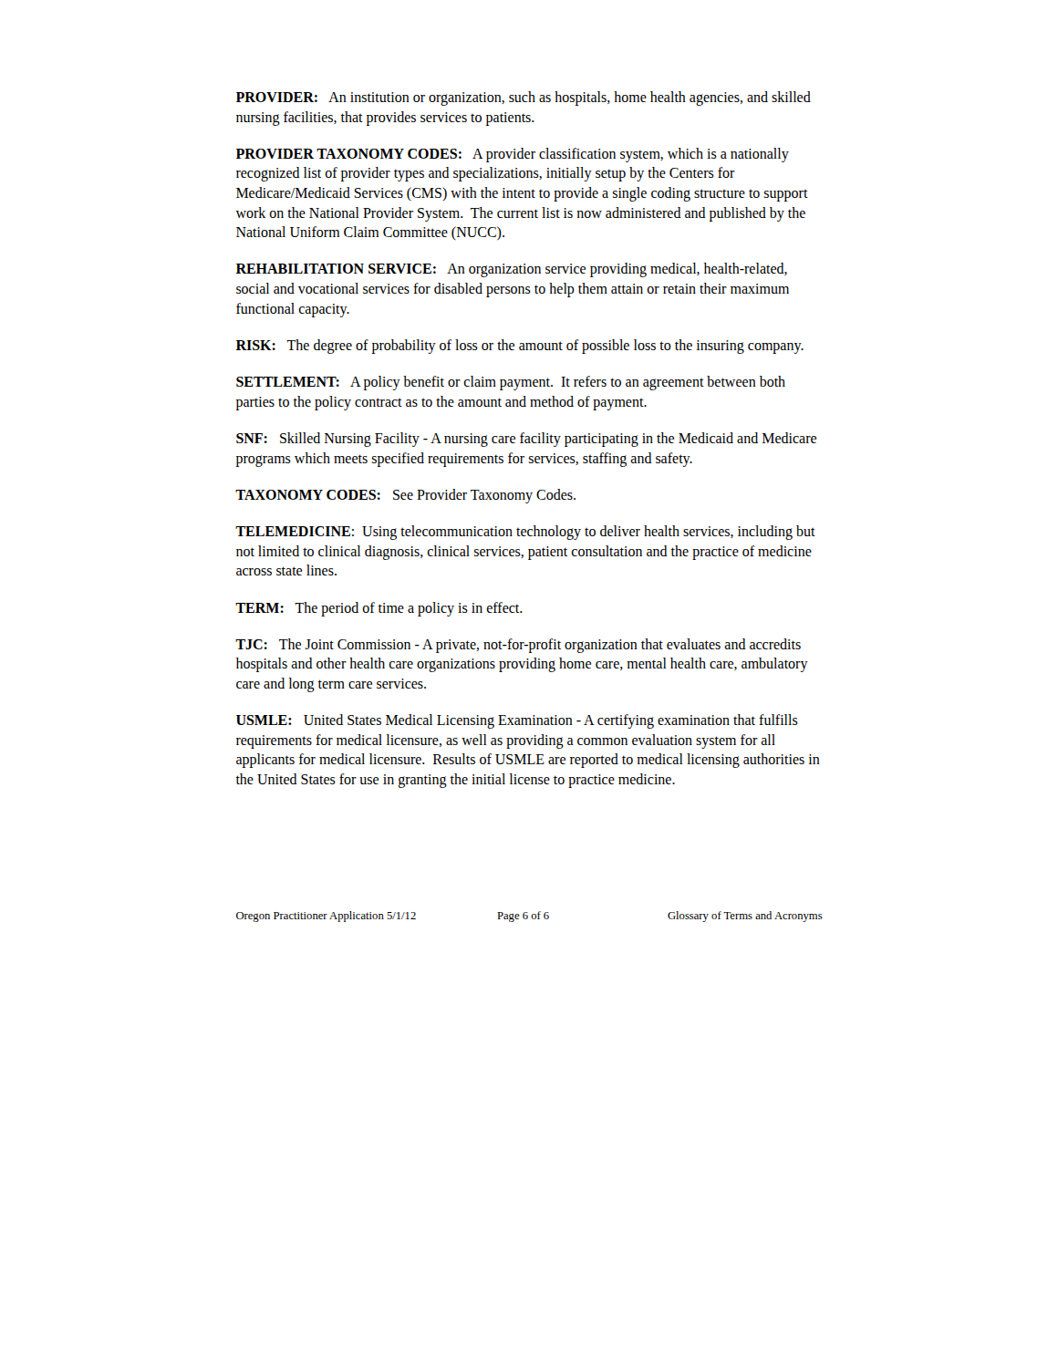PROVIDER: An institution or organization, such as hospitals, home health agencies, and skilled nursing facilities, that provides services to patients.
PROVIDER TAXONOMY CODES: A provider classification system, which is a nationally recognized list of provider types and specializations, initially setup by the Centers for Medicare/Medicaid Services (CMS) with the intent to provide a single coding structure to support work on the National Provider System. The current list is now administered and published by the National Uniform Claim Committee (NUCC).
REHABILITATION SERVICE: An organization service providing medical, health-related, social and vocational services for disabled persons to help them attain or retain their maximum functional capacity.
RISK: The degree of probability of loss or the amount of possible loss to the insuring company.
SETTLEMENT: A policy benefit or claim payment. It refers to an agreement between both parties to the policy contract as to the amount and method of payment.
SNF: Skilled Nursing Facility - A nursing care facility participating in the Medicaid and Medicare programs which meets specified requirements for services, staffing and safety.
TAXONOMY CODES: See Provider Taxonomy Codes.
TELEMEDICINE: Using telecommunication technology to deliver health services, including but not limited to clinical diagnosis, clinical services, patient consultation and the practice of medicine across state lines.
TERM: The period of time a policy is in effect.
TJC: The Joint Commission - A private, not-for-profit organization that evaluates and accredits hospitals and other health care organizations providing home care, mental health care, ambulatory care and long term care services.
USMLE: United States Medical Licensing Examination - A certifying examination that fulfills requirements for medical licensure, as well as providing a common evaluation system for all applicants for medical licensure. Results of USMLE are reported to medical licensing authorities in the United States for use in granting the initial license to practice medicine.
| Oregon Practitioner Application 5/1/12 | Page 6 of 6 | Glossary of Terms and Acronyms |